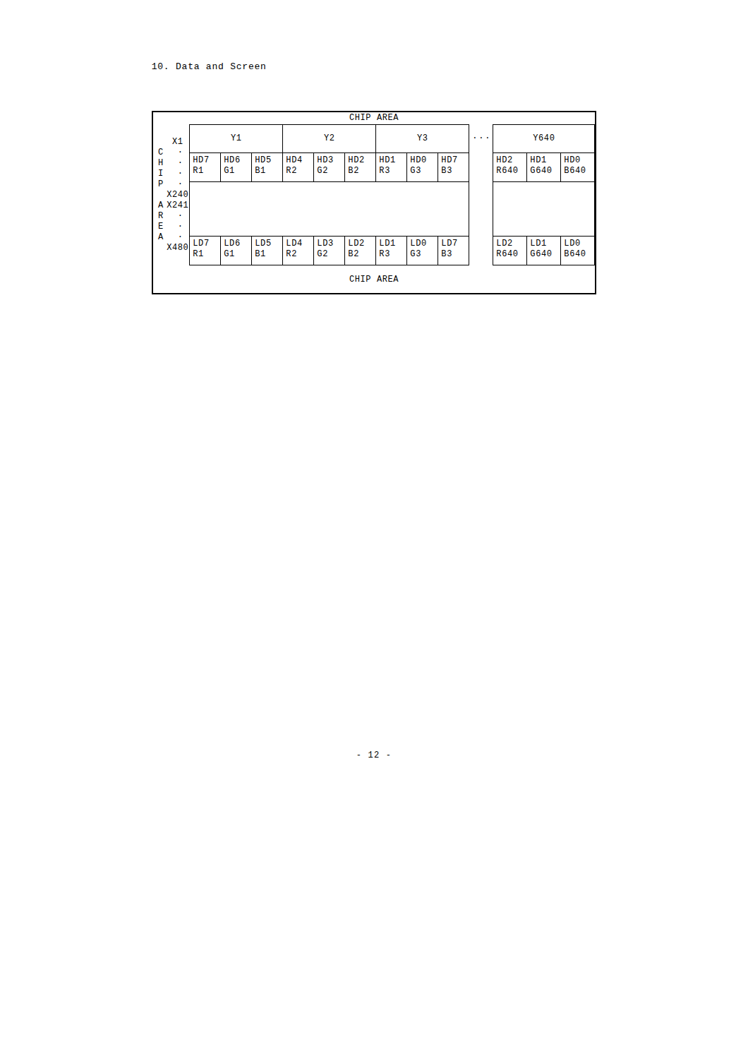10. Data and Screen
| CHIP AREA |
| C H I P A R E A | X1 · · · · X240 X241 · · · X480 | / Y1 / Y2 / Y3 / ··· / Y640 / / HD7 R1 / HD6 G1 / HD5 B1 / HD4 R2 / HD3 G2 / HD2 B2 / HD1 R3 / HD0 G3 / HD7 B3 / / HD2 R640 / HD1 G640 / HD0 B640 / / LD7 R1 / LD6 G1 / LD5 B1 / LD4 R2 / LD3 G2 / LD2 B2 / LD1 R3 / LD0 G3 / LD7 B3 / / LD2 R640 / LD1 G640 / LD0 B640 / |
| CHIP AREA |
- 12 -